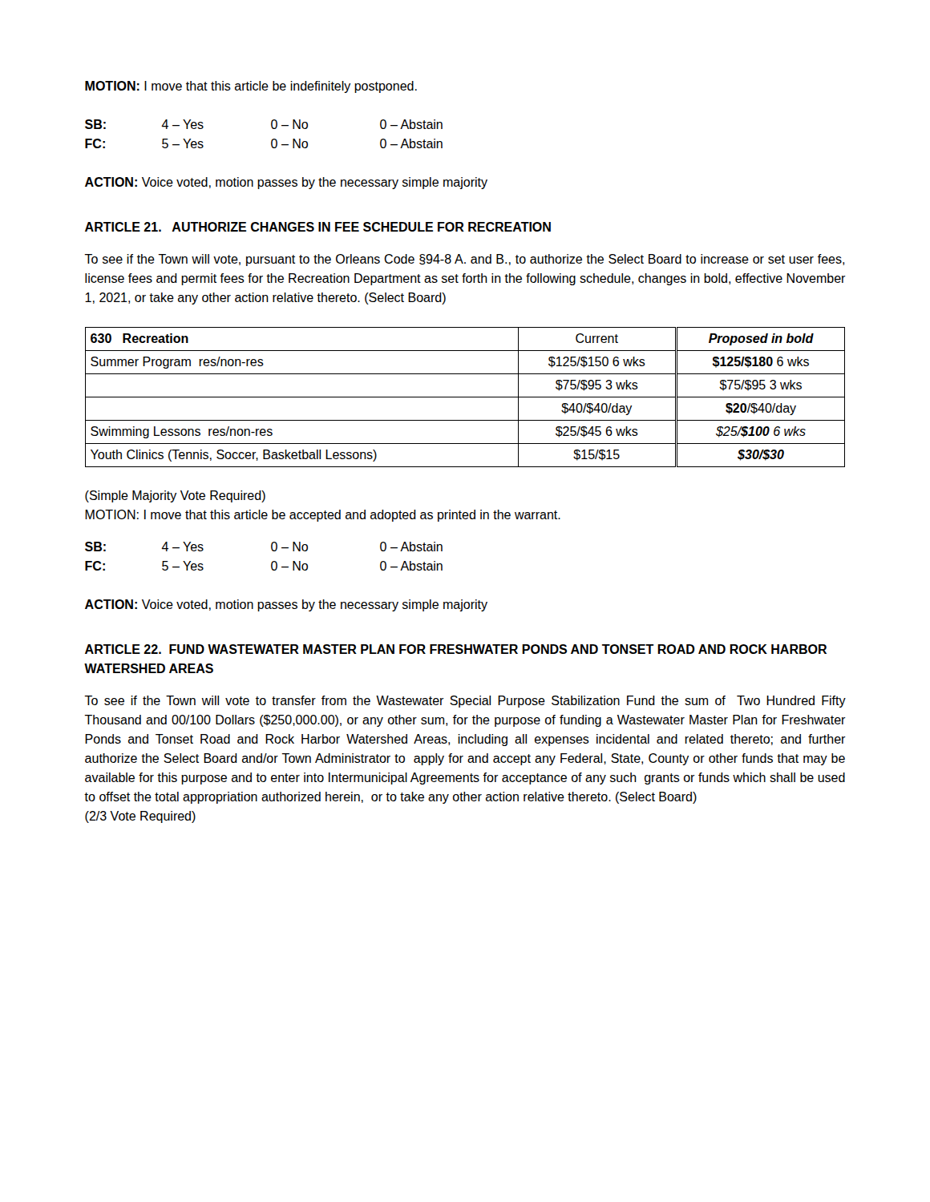MOTION: I move that this article be indefinitely postponed.
| SB: | 4 – Yes | 0 – No | 0 – Abstain |
| FC: | 5 – Yes | 0 – No | 0 – Abstain |
ACTION: Voice voted, motion passes by the necessary simple majority
ARTICLE 21. AUTHORIZE CHANGES IN FEE SCHEDULE FOR RECREATION
To see if the Town will vote, pursuant to the Orleans Code §94-8 A. and B., to authorize the Select Board to increase or set user fees, license fees and permit fees for the Recreation Department as set forth in the following schedule, changes in bold, effective November 1, 2021, or take any other action relative thereto. (Select Board)
| 630 Recreation | Current | Proposed in bold |
| --- | --- | --- |
| Summer Program res/non-res | $125/$150 6 wks | $125/$180 6 wks |
| | $75/$95 3 wks | $75/$95 3 wks |
| | $40/$40/day | $20 /$40/day |
| Swimming Lessons res/non-res | $25/$45 6 wks | $25/ $100 6 wks |
| Youth Clinics (Tennis, Soccer, Basketball Lessons) | $15/$15 | $30/$30 |
(Simple Majority Vote Required)
MOTION: I move that this article be accepted and adopted as printed in the warrant.
| SB: | 4 – Yes | 0 – No | 0 – Abstain |
| FC: | 5 – Yes | 0 – No | 0 – Abstain |
ACTION: Voice voted, motion passes by the necessary simple majority
ARTICLE 22. FUND WASTEWATER MASTER PLAN FOR FRESHWATER PONDS AND TONSET ROAD AND ROCK HARBOR WATERSHED AREAS
To see if the Town will vote to transfer from the Wastewater Special Purpose Stabilization Fund the sum of Two Hundred Fifty Thousand and 00/100 Dollars ($250,000.00), or any other sum, for the purpose of funding a Wastewater Master Plan for Freshwater Ponds and Tonset Road and Rock Harbor Watershed Areas, including all expenses incidental and related thereto; and further authorize the Select Board and/or Town Administrator to apply for and accept any Federal, State, County or other funds that may be available for this purpose and to enter into Intermunicipal Agreements for acceptance of any such grants or funds which shall be used to offset the total appropriation authorized herein, or to take any other action relative thereto. (Select Board)
(2/3 Vote Required)